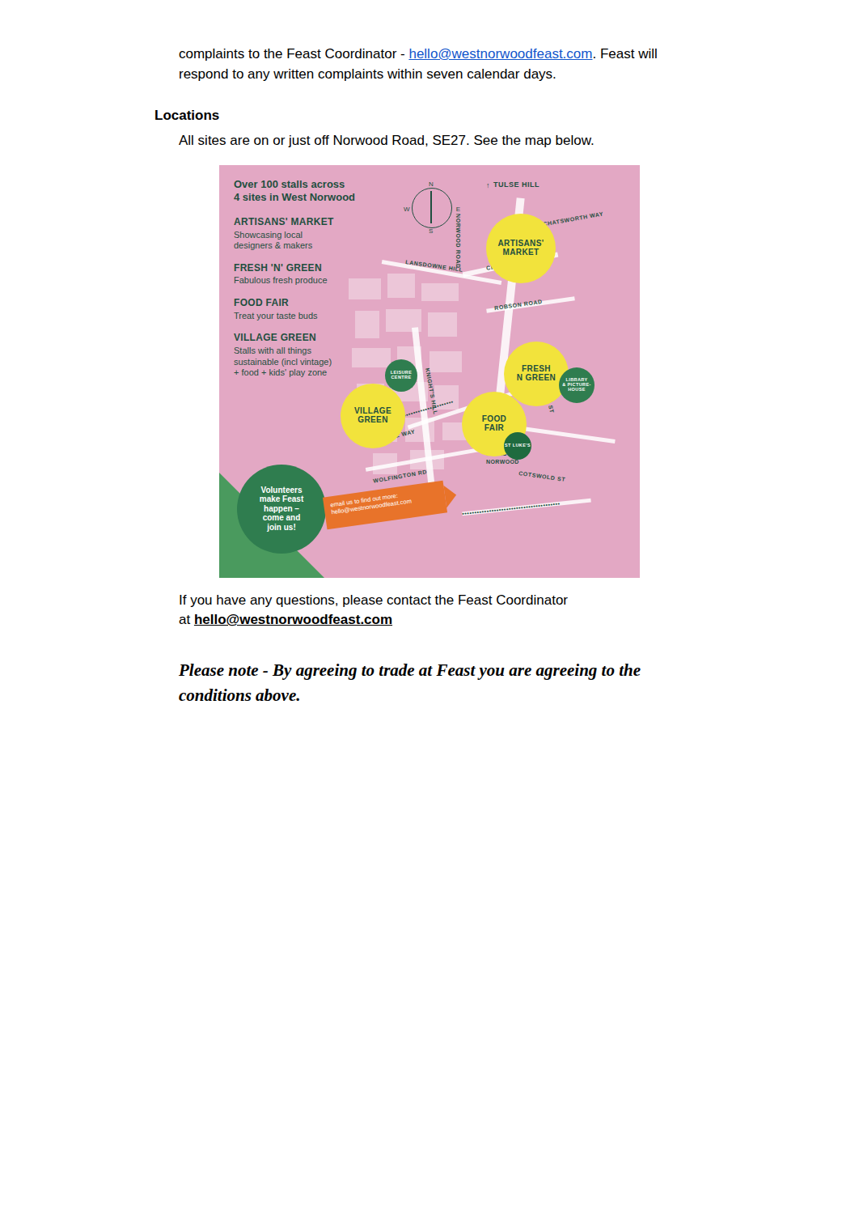complaints to the Feast Coordinator - hello@westnorwoodfeast.com. Feast will respond to any written complaints within seven calendar days.
Locations
All sites are on or just off Norwood Road, SE27. See the map below.
Over 100 stalls across
4 sites in West Norwood
ARTISANS' MARKET
Showcasing local
designers & makers
FRESH 'N' GREEN
Fabulous fresh produce
FOOD FAIR
Treat your taste buds
VILLAGE GREEN
Stalls with all things
sustainable (incl vintage)
+ food + kids' play zone
N
S
W
E
↑TULSE HILL
NORWOOD ROAD
CHATSWORTH WAY
CHESTNUT ROAD
LANSDOWNE HILL
ROBSON ROAD
NORWOOD HIGH ST
KNIGHT'S HILL
••••••••••••••••••••••••••••••
BRYONE WAY
WOLFINGTON RD
COTSWOLD ST
••••••••••••••••••••••••••••••••••••••••
⇄ WEST
NORWOOD
ARTISANS'
MARKET
FRESH
N GREEN
FOOD
FAIR
VILLAGE
GREEN
LEISURE
CENTRE
LIBRARY
& PICTURE-
HOUSE
ST LUKE'S
Volunteers
make Feast
happen –
come and
join us!
email us to find out more:
hello@westnorwoodfeast.com
If you have any questions, please contact the Feast Coordinator
at hello@westnorwoodfeast.com
Please note - By agreeing to trade at Feast you are agreeing to the conditions above.